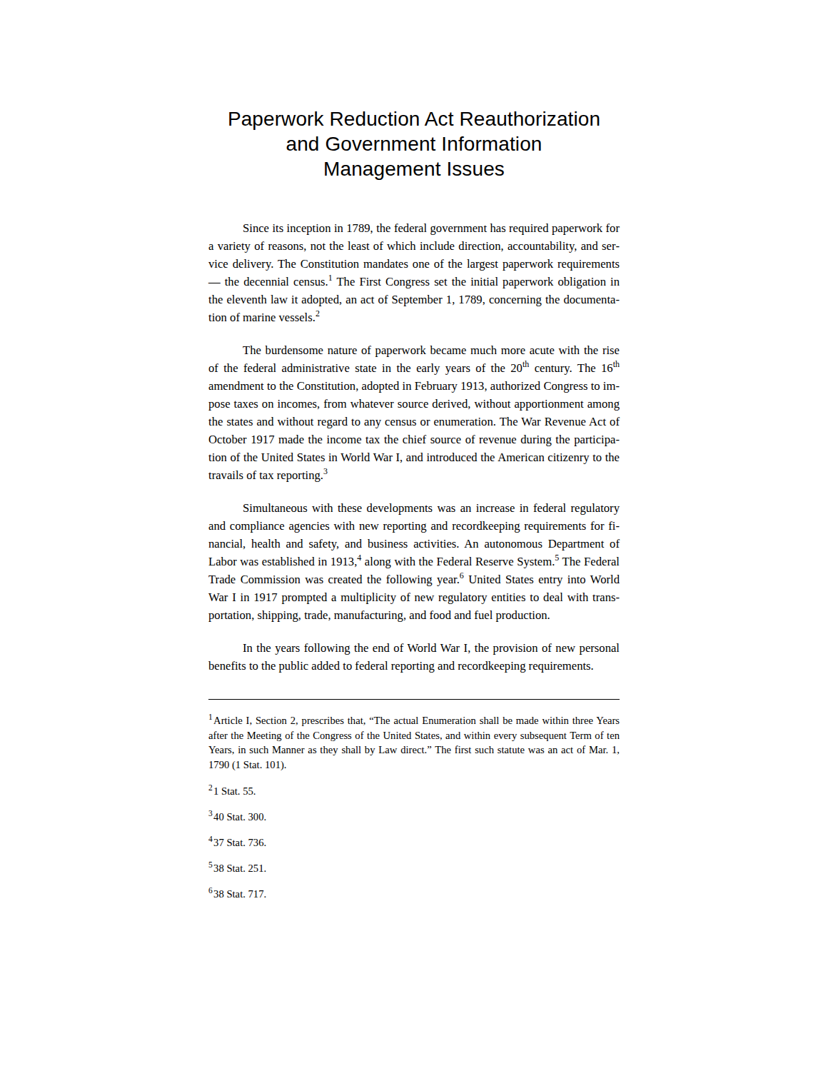Paperwork Reduction Act Reauthorization
and Government Information
Management Issues
Since its inception in 1789, the federal government has required paperwork for a variety of reasons, not the least of which include direction, accountability, and service delivery. The Constitution mandates one of the largest paperwork requirements — the decennial census.1 The First Congress set the initial paperwork obligation in the eleventh law it adopted, an act of September 1, 1789, concerning the documentation of marine vessels.2
The burdensome nature of paperwork became much more acute with the rise of the federal administrative state in the early years of the 20th century. The 16th amendment to the Constitution, adopted in February 1913, authorized Congress to impose taxes on incomes, from whatever source derived, without apportionment among the states and without regard to any census or enumeration. The War Revenue Act of October 1917 made the income tax the chief source of revenue during the participation of the United States in World War I, and introduced the American citizenry to the travails of tax reporting.3
Simultaneous with these developments was an increase in federal regulatory and compliance agencies with new reporting and recordkeeping requirements for financial, health and safety, and business activities. An autonomous Department of Labor was established in 1913,4 along with the Federal Reserve System.5 The Federal Trade Commission was created the following year.6 United States entry into World War I in 1917 prompted a multiplicity of new regulatory entities to deal with transportation, shipping, trade, manufacturing, and food and fuel production.
In the years following the end of World War I, the provision of new personal benefits to the public added to federal reporting and recordkeeping requirements.
1 Article I, Section 2, prescribes that, “The actual Enumeration shall be made within three Years after the Meeting of the Congress of the United States, and within every subsequent Term of ten Years, in such Manner as they shall by Law direct.” The first such statute was an act of Mar. 1, 1790 (1 Stat. 101).
21 Stat. 55.
340 Stat. 300.
437 Stat. 736.
538 Stat. 251.
638 Stat. 717.